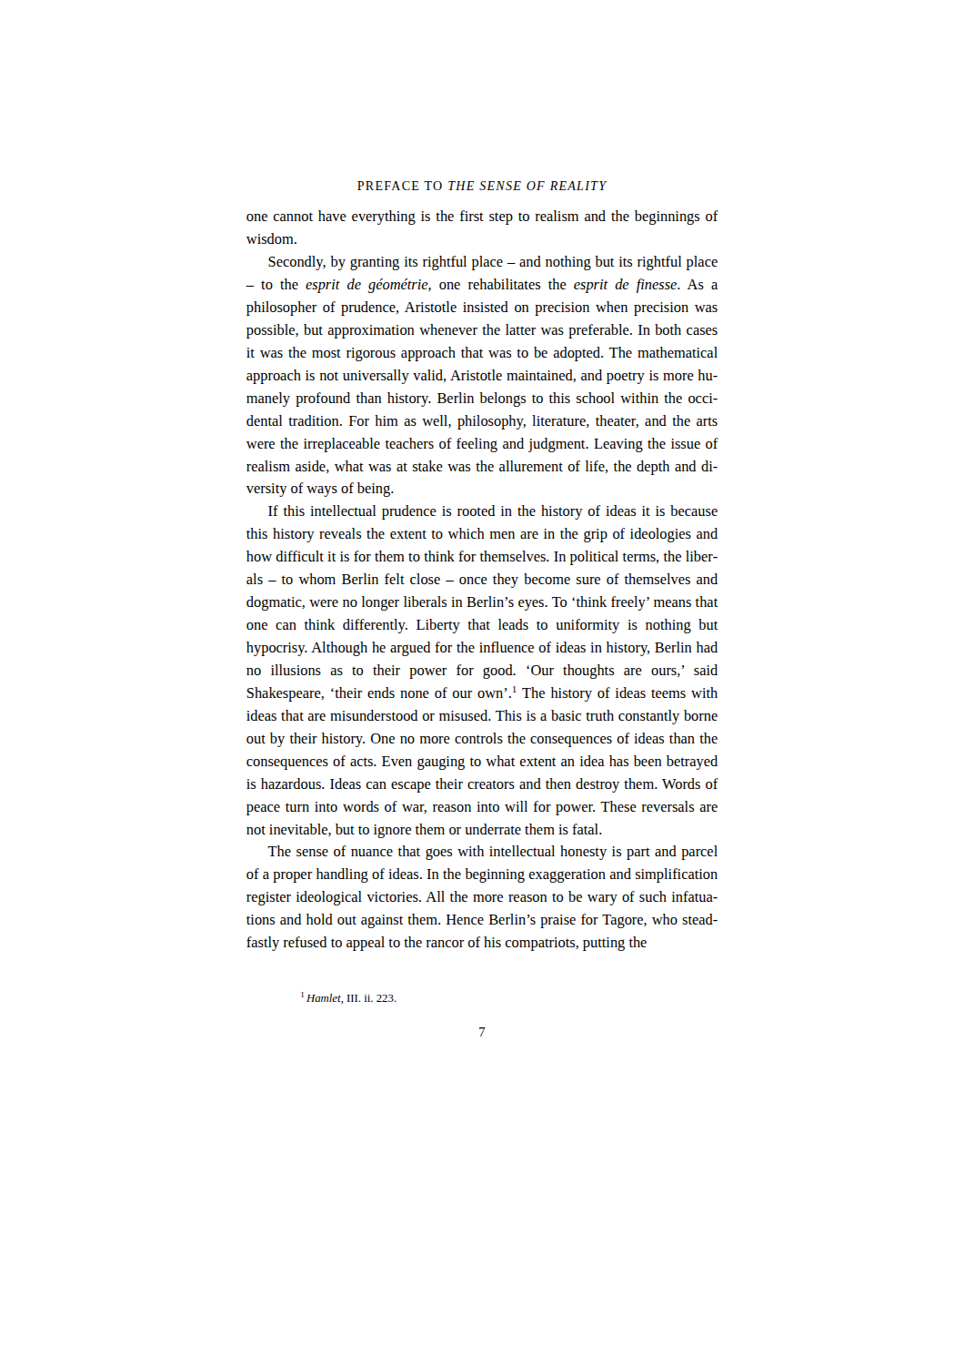Preface to The Sense of Reality
one cannot have everything is the first step to realism and the beginnings of wisdom.
Secondly, by granting its rightful place – and nothing but its rightful place – to the esprit de géométrie, one rehabilitates the esprit de finesse. As a philosopher of prudence, Aristotle insisted on precision when precision was possible, but approximation whenever the latter was preferable. In both cases it was the most rigorous approach that was to be adopted. The mathematical approach is not universally valid, Aristotle maintained, and poetry is more humanely profound than history. Berlin belongs to this school within the occidental tradition. For him as well, philosophy, literature, theater, and the arts were the irreplaceable teachers of feeling and judgment. Leaving the issue of realism aside, what was at stake was the allurement of life, the depth and diversity of ways of being.
If this intellectual prudence is rooted in the history of ideas it is because this history reveals the extent to which men are in the grip of ideologies and how difficult it is for them to think for themselves. In political terms, the liberals – to whom Berlin felt close – once they become sure of themselves and dogmatic, were no longer liberals in Berlin’s eyes. To ‘think freely’ means that one can think differently. Liberty that leads to uniformity is nothing but hypocrisy. Although he argued for the influence of ideas in history, Berlin had no illusions as to their power for good. ‘Our thoughts are ours,’ said Shakespeare, ‘their ends none of our own’.1 The history of ideas teems with ideas that are misunderstood or misused. This is a basic truth constantly borne out by their history. One no more controls the consequences of ideas than the consequences of acts. Even gauging to what extent an idea has been betrayed is hazardous. Ideas can escape their creators and then destroy them. Words of peace turn into words of war, reason into will for power. These reversals are not inevitable, but to ignore them or underrate them is fatal.
The sense of nuance that goes with intellectual honesty is part and parcel of a proper handling of ideas. In the beginning exaggeration and simplification register ideological victories. All the more reason to be wary of such infatuations and hold out against them. Hence Berlin’s praise for Tagore, who steadfastly refused to appeal to the rancor of his compatriots, putting the
1Hamlet, III. ii. 223.
7